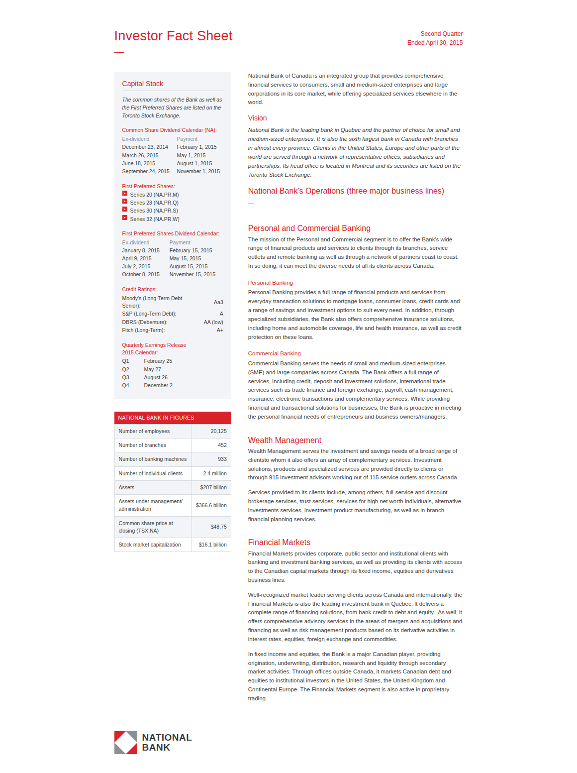Investor Fact Sheet
—
Second Quarter
Ended April 30, 2015
Capital Stock
The common shares of the Bank as well as the First Preferred Shares are listed on the Toronto Stock Exchange.
Common Share Dividend Calendar (NA):
| Ex-dividend | Payment |
| December 23, 2014 | February 1, 2015 |
| March 26, 2015 | May 1, 2015 |
| June 18, 2015 | August 1, 2015 |
| September 24, 2015 | November 1, 2015 |
First Preferred Shares:
Series 20 (NA.PR.M)
Series 28 (NA.PR.Q)
Series 30 (NA.PR.S)
Series 32 (NA.PR.W)
First Preferred Shares Dividend Calendar:
| Ex-dividend | Payment |
| January 8, 2015 | February 15, 2015 |
| April 9, 2015 | May 15, 2015 |
| July 2, 2015 | August 15, 2015 |
| October 8, 2015 | November 15, 2015 |
Credit Ratings:
| Moody's (Long-Term Debt Senior): | Aa3 |
| S&P (Long-Term Debt): | A |
| DBRS (Debenture): | AA (low) |
| Fitch (Long-Term): | A+ |
Quarterly Earnings Release
2015 Calendar:
| Q1 | February 25 |
| Q2 | May 27 |
| Q3 | August 26 |
| Q4 | December 2 |
NATIONAL BANK IN FIGURES
| Number of employees | 20,125 |
| Number of branches | 452 |
| Number of banking machines | 933 |
| Number of individual clients | 2.4 million |
| Assets | $207 billion |
| Assets under management/ administration | $366.6 billion |
| Common share price at closing (TSX:NA) | $48.75 |
| Stock market capitalization | $16.1 billion |
National Bank of Canada is an integrated group that provides comprehensive financial services to consumers, small and medium-sized enterprises and large corporations in its core market, while offering specialized services elsewhere in the world.
Vision
National Bank is the leading bank in Quebec and the partner of choice for small and medium-sized enterprises. It is also the sixth largest bank in Canada with branches in almost every province. Clients in the United States, Europe and other parts of the world are served through a network of representative offices, subsidiaries and partnerships. Its head office is located in Montreal and its securities are listed on the Toronto Stock Exchange.
National Bank's Operations (three major business lines)
—
Personal and Commercial Banking
The mission of the Personal and Commercial segment is to offer the Bank's wide range of financial products and services to clients through its branches, service outlets and remote banking as well as through a network of partners coast to coast. In so doing, it can meet the diverse needs of all its clients across Canada.
Personal Banking
Personal Banking provides a full range of financial products and services from everyday transaction solutions to mortgage loans, consumer loans, credit cards and a range of savings and investment options to suit every need. In addition, through specialized subsidiaries, the Bank also offers comprehensive insurance solutions, including home and automobile coverage, life and health insurance, as well as credit protection on these loans.
Commercial Banking
Commercial Banking serves the needs of small and medium-sized enterprises (SME) and large companies across Canada. The Bank offers a full range of services, including credit, deposit and investment solutions, international trade services such as trade finance and foreign exchange, payroll, cash management, insurance, electronic transactions and complementary services. While providing financial and transactional solutions for businesses, the Bank is proactive in meeting the personal financial needs of entrepreneurs and business owners/managers.
Wealth Management
Wealth Management serves the investment and savings needs of a broad range of clientsto whom it also offers an array of complementary services. Investment solutions, products and specialized services are provided directly to clients or through 915 investment advisors working out of 115 service outlets across Canada.
Services provided to its clients include, among others, full-service and discount brokerage services, trust services, services for high net worth individuals, alternative investments services, investment product manufacturing, as well as in-branch financial planning services.
Financial Markets
Financial Markets provides corporate, public sector and institutional clients with banking and investment banking services, as well as providing its clients with access to the Canadian capital markets through its fixed income, equities and derivatives business lines.
Well-recognized market leader serving clients across Canada and internationally, the Financial Markets is also the leading investment bank in Quebec. It delivers a complete range of financing solutions, from bank credit to debt and equity. As well, it offers comprehensive advisory services in the areas of mergers and acquisitions and financing as well as risk management products based on its derivative activities in interest rates, equities, foreign exchange and commodities.
In fixed income and equities, the Bank is a major Canadian player, providing origination, underwriting, distribution, research and liquidity through secondary market activities. Through offices outside Canada, it markets Canadian debt and equities to institutional investors in the United States, the United Kingdom and Continental Europe. The Financial Markets segment is also active in proprietary trading.
NATIONAL
BANK